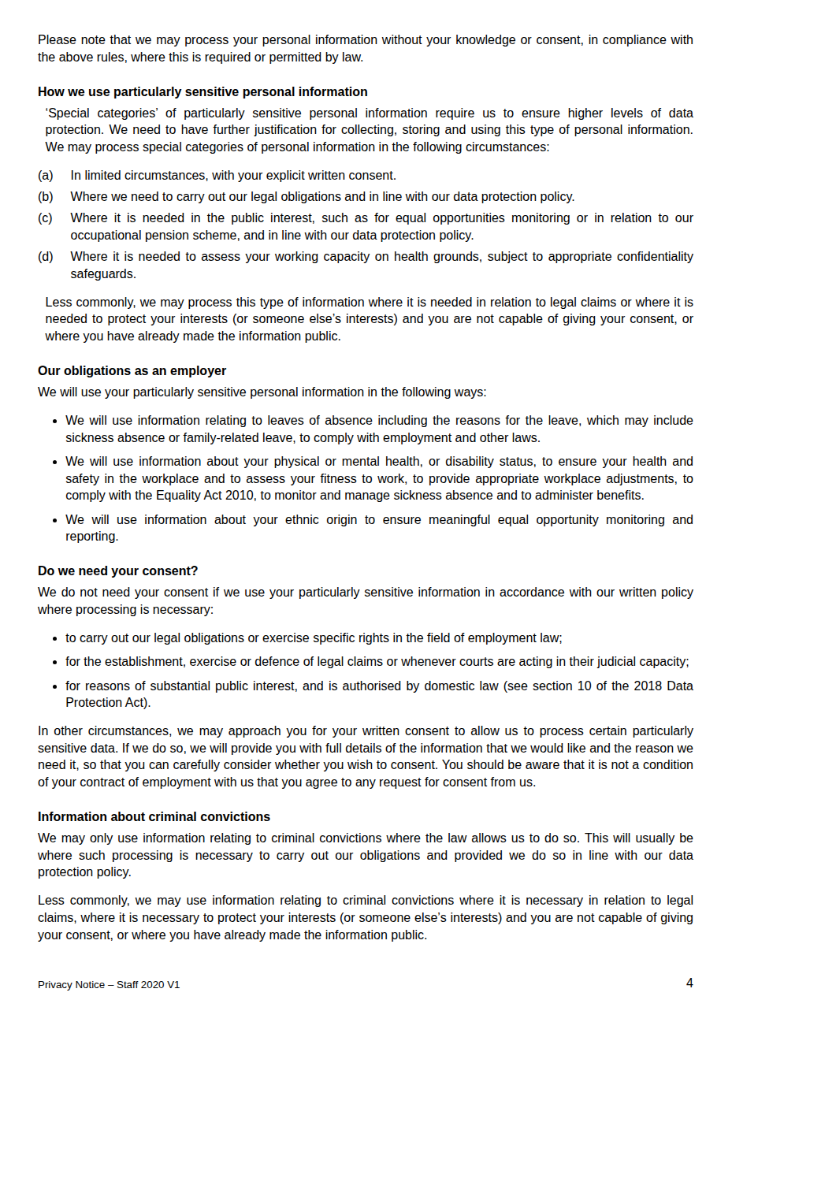Please note that we may process your personal information without your knowledge or consent, in compliance with the above rules, where this is required or permitted by law.
How we use particularly sensitive personal information
‘Special categories’ of particularly sensitive personal information require us to ensure higher levels of data protection. We need to have further justification for collecting, storing and using this type of personal information. We may process special categories of personal information in the following circumstances:
(a) In limited circumstances, with your explicit written consent.
(b) Where we need to carry out our legal obligations and in line with our data protection policy.
(c) Where it is needed in the public interest, such as for equal opportunities monitoring or in relation to our occupational pension scheme, and in line with our data protection policy.
(d) Where it is needed to assess your working capacity on health grounds, subject to appropriate confidentiality safeguards.
Less commonly, we may process this type of information where it is needed in relation to legal claims or where it is needed to protect your interests (or someone else’s interests) and you are not capable of giving your consent, or where you have already made the information public.
Our obligations as an employer
We will use your particularly sensitive personal information in the following ways:
We will use information relating to leaves of absence including the reasons for the leave, which may include sickness absence or family-related leave, to comply with employment and other laws.
We will use information about your physical or mental health, or disability status, to ensure your health and safety in the workplace and to assess your fitness to work, to provide appropriate workplace adjustments, to comply with the Equality Act 2010, to monitor and manage sickness absence and to administer benefits.
We will use information about your ethnic origin to ensure meaningful equal opportunity monitoring and reporting.
Do we need your consent?
We do not need your consent if we use your particularly sensitive information in accordance with our written policy where processing is necessary:
to carry out our legal obligations or exercise specific rights in the field of employment law;
for the establishment, exercise or defence of legal claims or whenever courts are acting in their judicial capacity;
for reasons of substantial public interest, and is authorised by domestic law (see section 10 of the 2018 Data Protection Act).
In other circumstances, we may approach you for your written consent to allow us to process certain particularly sensitive data. If we do so, we will provide you with full details of the information that we would like and the reason we need it, so that you can carefully consider whether you wish to consent. You should be aware that it is not a condition of your contract of employment with us that you agree to any request for consent from us.
Information about criminal convictions
We may only use information relating to criminal convictions where the law allows us to do so. This will usually be where such processing is necessary to carry out our obligations and provided we do so in line with our data protection policy.
Less commonly, we may use information relating to criminal convictions where it is necessary in relation to legal claims, where it is necessary to protect your interests (or someone else’s interests) and you are not capable of giving your consent, or where you have already made the information public.
Privacy Notice – Staff 2020 V1 4